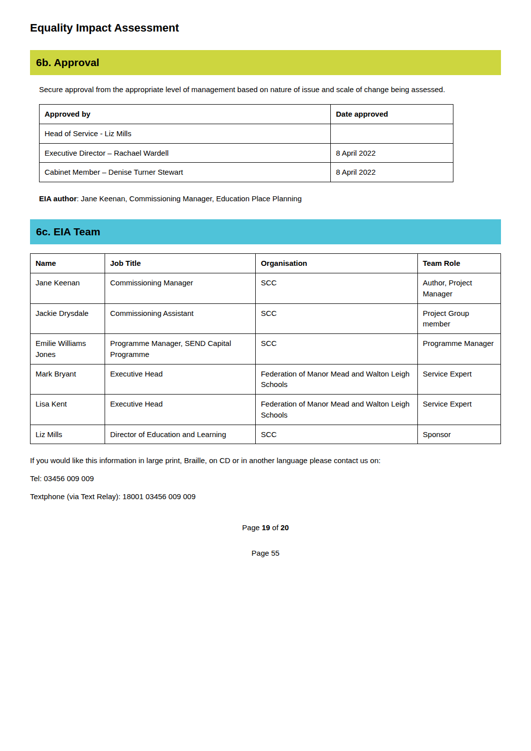Equality Impact Assessment
6b. Approval
Secure approval from the appropriate level of management based on nature of issue and scale of change being assessed.
| Approved by | Date approved |
| --- | --- |
| Head of Service - Liz Mills | |
| Executive Director – Rachael Wardell | 8 April 2022 |
| Cabinet Member – Denise Turner Stewart | 8 April 2022 |
EIA author: Jane Keenan, Commissioning Manager, Education Place Planning
6c. EIA Team
| Name | Job Title | Organisation | Team Role |
| --- | --- | --- | --- |
| Jane Keenan | Commissioning Manager | SCC | Author, Project Manager |
| Jackie Drysdale | Commissioning Assistant | SCC | Project Group member |
| Emilie Williams Jones | Programme Manager, SEND Capital Programme | SCC | Programme Manager |
| Mark Bryant | Executive Head | Federation of Manor Mead and Walton Leigh Schools | Service Expert |
| Lisa Kent | Executive Head | Federation of Manor Mead and Walton Leigh Schools | Service Expert |
| Liz Mills | Director of Education and Learning | SCC | Sponsor |
If you would like this information in large print, Braille, on CD or in another language please contact us on:
Tel: 03456 009 009
Textphone (via Text Relay): 18001 03456 009 009
Page 19 of 20
Page 55